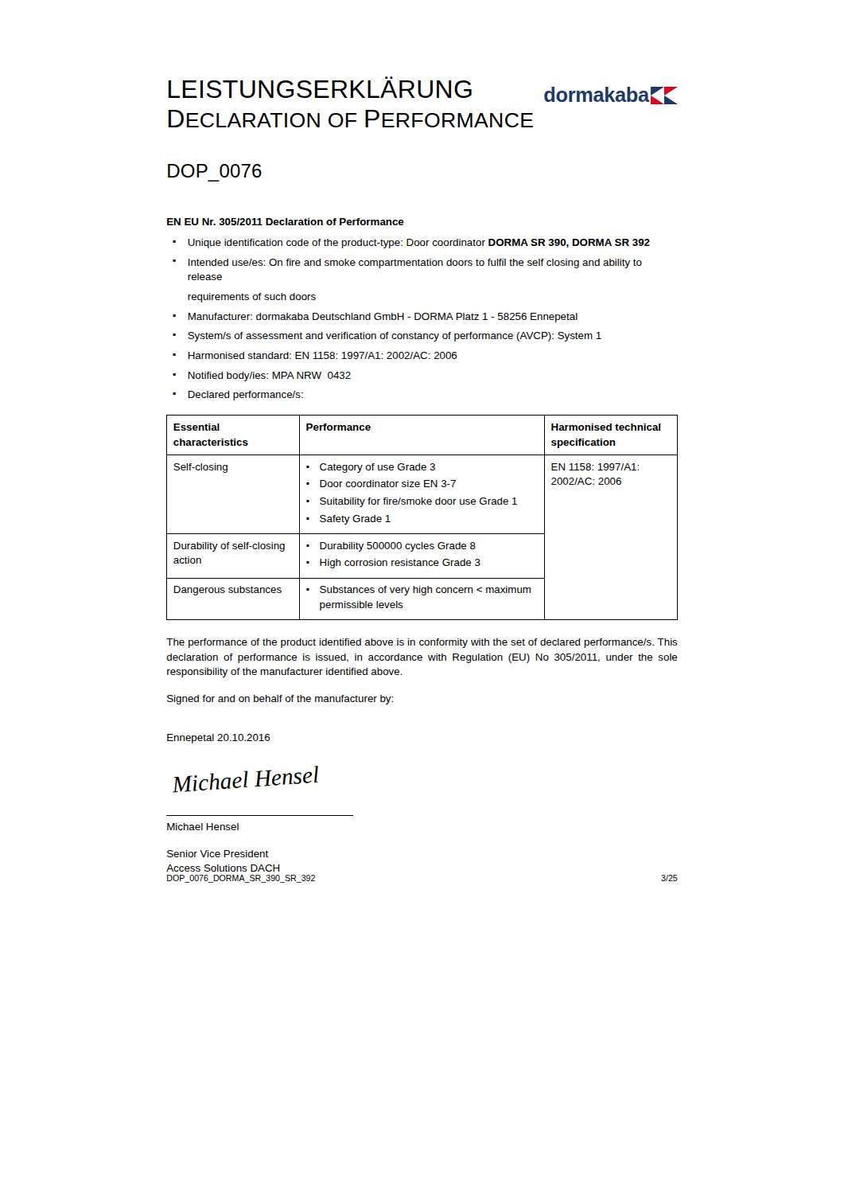LEISTUNGSERKLÄRUNG
DECLARATION OF PERFORMANCE
dormakaba
DOP_0076
EN EU Nr. 305/2011 Declaration of Performance
Unique identification code of the product-type: Door coordinator DORMA SR 390, DORMA SR 392
Intended use/es: On fire and smoke compartmentation doors to fulfil the self closing and ability to release
requirements of such doors
Manufacturer: dormakaba Deutschland GmbH - DORMA Platz 1 - 58256 Ennepetal
System/s of assessment and verification of constancy of performance (AVCP): System 1
Harmonised standard: EN 1158: 1997/A1: 2002/AC: 2006
Notified body/ies: MPA NRW 0432
Declared performance/s:
| Essential characteristics | Performance | Harmonised technical specification |
| --- | --- | --- |
| Self-closing | Category of use Grade 3 Door coordinator size EN 3-7 Suitability for fire/smoke door use Grade 1 Safety Grade 1 | EN 1158: 1997/A1: 2002/AC: 2006 |
| Durability of self-closing action | Durability 500000 cycles Grade 8 High corrosion resistance Grade 3 |
| Dangerous substances | Substances of very high concern < maximum permissible levels |
The performance of the product identified above is in conformity with the set of declared performance/s. This declaration of performance is issued, in accordance with Regulation (EU) No 305/2011, under the sole responsibility of the manufacturer identified above.
Signed for and on behalf of the manufacturer by:
Ennepetal 20.10.2016
Michael Hensel
Michael Hensel
Senior Vice President
Access Solutions DACH
DOP_0076_DORMA_SR_390_SR_392 3/25